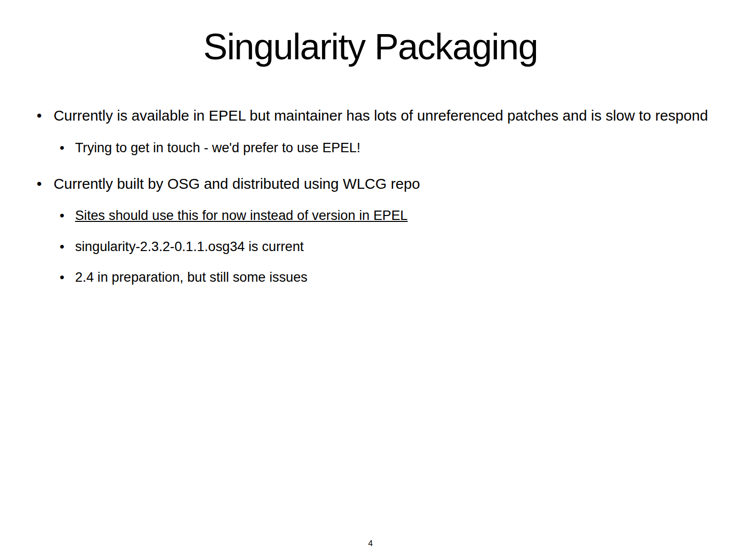Singularity Packaging
Currently is available in EPEL but maintainer has lots of unreferenced patches and is slow to respond
Trying to get in touch - we'd prefer to use EPEL!
Currently built by OSG and distributed using WLCG repo
Sites should use this for now instead of version in EPEL
singularity-2.3.2-0.1.1.osg34 is current
2.4 in preparation, but still some issues
4